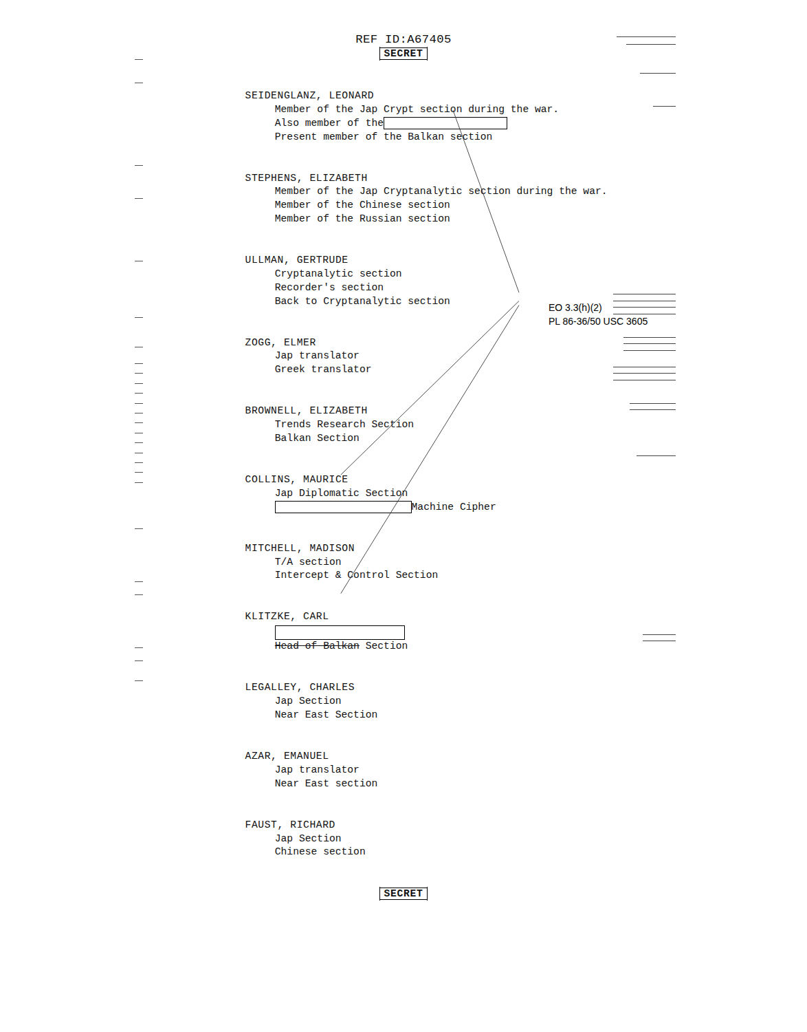REF ID:A67405
SECRET
EO 3.3(h)(2)
PL 86-36/50 USC 3605
SEIDENGLANZ, LEONARD
Member of the Jap Crypt section during the war.
Also member of the
Present member of the Balkan section
STEPHENS, ELIZABETH
Member of the Jap Cryptanalytic section during the war.
Member of the Chinese section
Member of the Russian section
ULLMAN, GERTRUDE
Cryptanalytic section
Recorder's section
Back to Cryptanalytic section
ZOGG, ELMER
Jap translator
Greek translator
BROWNELL, ELIZABETH
Trends Research Section
Balkan Section
COLLINS, MAURICE
Jap Diplomatic Section
Machine Cipher
MITCHELL, MADISON
T/A section
Intercept & Control Section
KLITZKE, CARL
Head of Balkan Section
LEGALLEY, CHARLES
Jap Section
Near East Section
AZAR, EMANUEL
Jap translator
Near East section
FAUST, RICHARD
Jap Section
Chinese section
SECRET